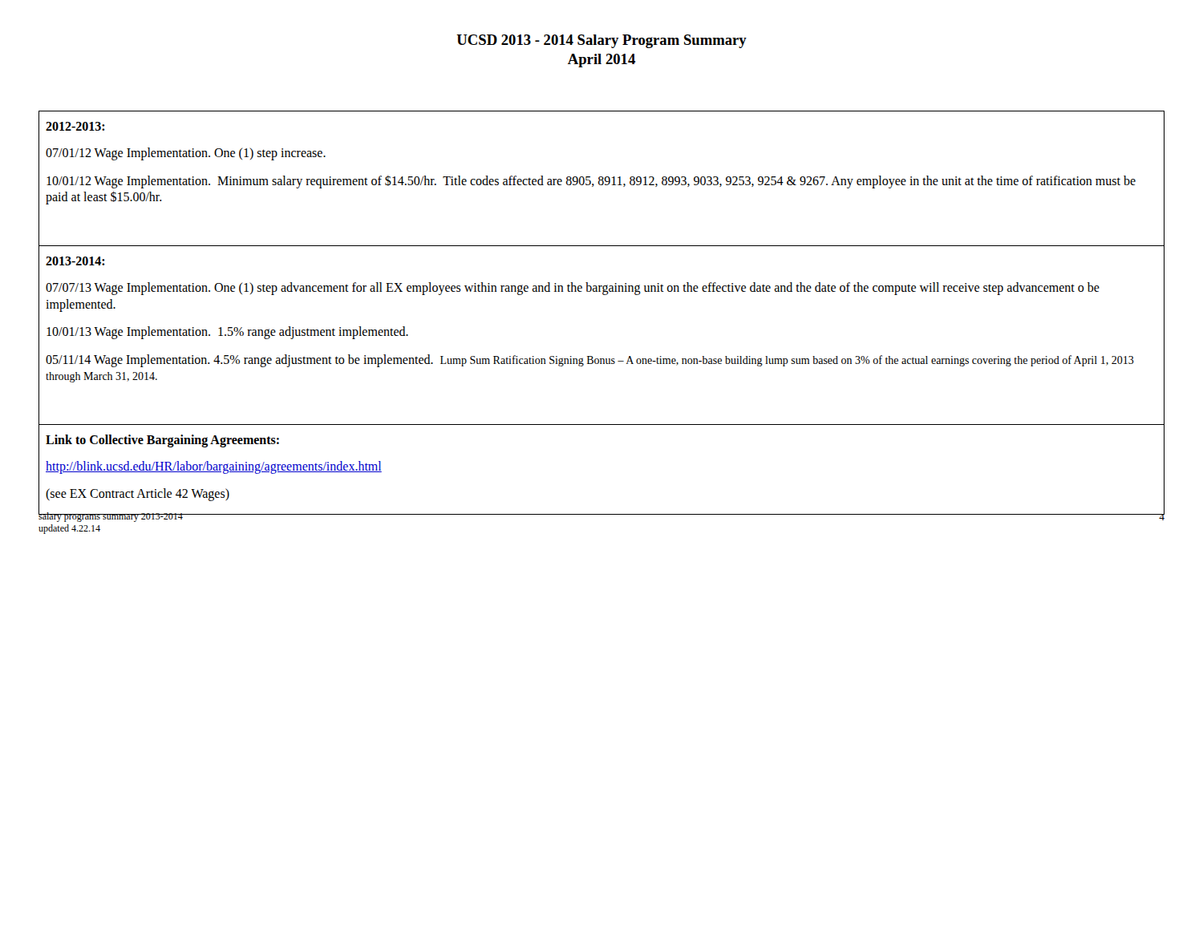UCSD 2013 - 2014 Salary Program Summary April 2014
| 2012-2013: 07/01/12 Wage Implementation. One (1) step increase. 10/01/12 Wage Implementation. Minimum salary requirement of $14.50/hr. Title codes affected are 8905, 8911, 8912, 8993, 9033, 9253, 9254 & 9267. Any employee in the unit at the time of ratification must be paid at least $15.00/hr. |
| 2013-2014: 07/07/13 Wage Implementation. One (1) step advancement for all EX employees within range and in the bargaining unit on the effective date and the date of the compute will receive step advancement o be implemented. 10/01/13 Wage Implementation. 1.5% range adjustment implemented. 05/11/14 Wage Implementation. 4.5% range adjustment to be implemented. Lump Sum Ratification Signing Bonus – A one-time, non-base building lump sum based on 3% of the actual earnings covering the period of April 1, 2013 through March 31, 2014. |
| Link to Collective Bargaining Agreements: http://blink.ucsd.edu/HR/labor/bargaining/agreements/index.html (see EX Contract Article 42 Wages) |
salary programs summary 2013-2014
updated 4.22.14
4